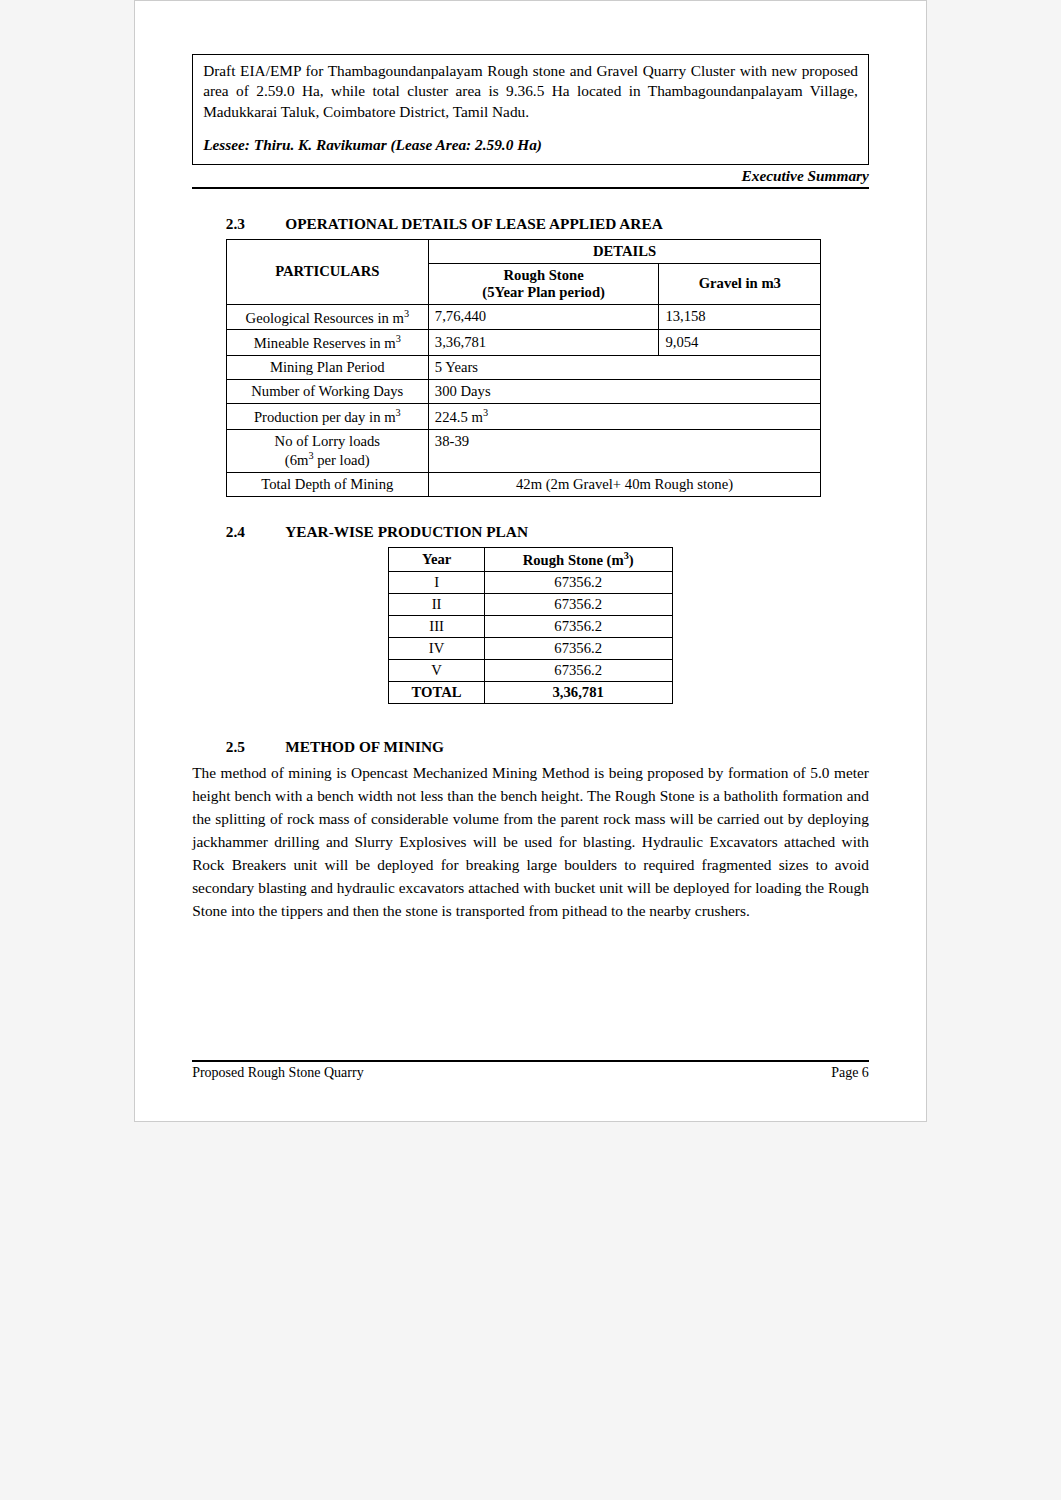Draft EIA/EMP for Thambagoundanpalayam Rough stone and Gravel Quarry Cluster with new proposed area of 2.59.0 Ha, while total cluster area is 9.36.5 Ha located in Thambagoundanpalayam Village, Madukkarai Taluk, Coimbatore District, Tamil Nadu.
Lessee: Thiru. K. Ravikumar (Lease Area: 2.59.0 Ha)
Executive Summary
2.3 OPERATIONAL DETAILS OF LEASE APPLIED AREA
| PARTICULARS | DETAILS |
| --- | --- |
| Rough Stone (5Year Plan period) | Gravel in m3 |
| Geological Resources in m 3 | 7,76,440 | 13,158 |
| Mineable Reserves in m 3 | 3,36,781 | 9,054 |
| Mining Plan Period | 5 Years |
| Number of Working Days | 300 Days |
| Production per day in m 3 | 224.5 m 3 |
| No of Lorry loads (6m 3 per load) | 38-39 |
| Total Depth of Mining | 42m (2m Gravel+ 40m Rough stone) |
2.4 YEAR-WISE PRODUCTION PLAN
| Year | Rough Stone (m 3 ) |
| --- | --- |
| I | 67356.2 |
| II | 67356.2 |
| III | 67356.2 |
| IV | 67356.2 |
| V | 67356.2 |
| TOTAL | 3,36,781 |
2.5 METHOD OF MINING
The method of mining is Opencast Mechanized Mining Method is being proposed by formation of 5.0 meter height bench with a bench width not less than the bench height. The Rough Stone is a batholith formation and the splitting of rock mass of considerable volume from the parent rock mass will be carried out by deploying jackhammer drilling and Slurry Explosives will be used for blasting. Hydraulic Excavators attached with Rock Breakers unit will be deployed for breaking large boulders to required fragmented sizes to avoid secondary blasting and hydraulic excavators attached with bucket unit will be deployed for loading the Rough Stone into the tippers and then the stone is transported from pithead to the nearby crushers.
Proposed Rough Stone Quarry Page 6